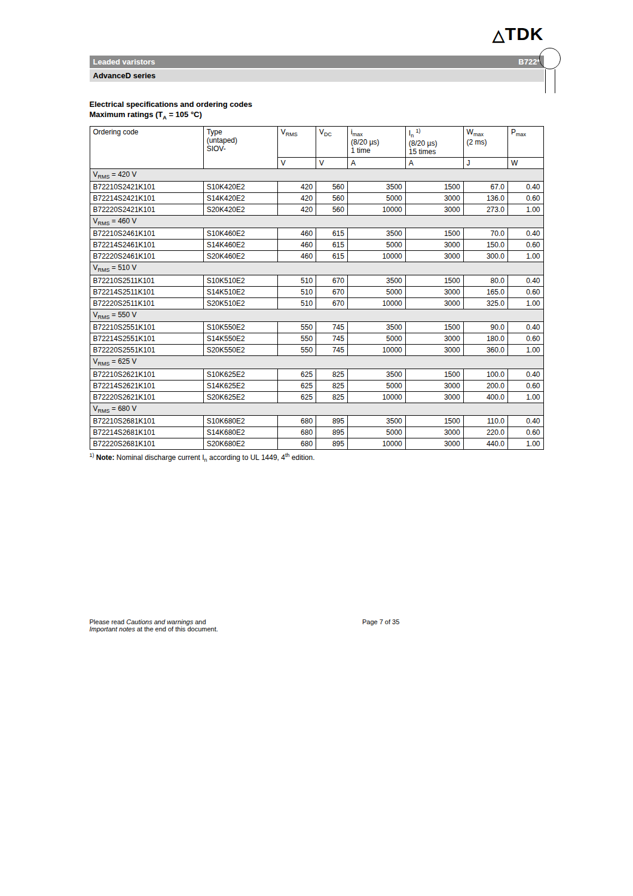△TDK
Leaded varistors B722*
AdvanceD series
Electrical specifications and ordering codes
Maximum ratings (TA = 105 °C)
| Ordering code | Type (untaped) SIOV- | V RMS | V DC | i max (8/20 µs) 1 time | I n 1) (8/20 µs) 15 times | W max (2 ms) | P max |
| --- | --- | --- | --- | --- | --- | --- | --- |
| V | V | A | A | J | W |
| V RMS = 420 V |
| B72210S2421K101 | S10K420E2 | 420 | 560 | 3500 | 1500 | 67.0 | 0.40 |
| B72214S2421K101 | S14K420E2 | 420 | 560 | 5000 | 3000 | 136.0 | 0.60 |
| B72220S2421K101 | S20K420E2 | 420 | 560 | 10000 | 3000 | 273.0 | 1.00 |
| V RMS = 460 V |
| B72210S2461K101 | S10K460E2 | 460 | 615 | 3500 | 1500 | 70.0 | 0.40 |
| B72214S2461K101 | S14K460E2 | 460 | 615 | 5000 | 3000 | 150.0 | 0.60 |
| B72220S2461K101 | S20K460E2 | 460 | 615 | 10000 | 3000 | 300.0 | 1.00 |
| V RMS = 510 V |
| B72210S2511K101 | S10K510E2 | 510 | 670 | 3500 | 1500 | 80.0 | 0.40 |
| B72214S2511K101 | S14K510E2 | 510 | 670 | 5000 | 3000 | 165.0 | 0.60 |
| B72220S2511K101 | S20K510E2 | 510 | 670 | 10000 | 3000 | 325.0 | 1.00 |
| V RMS = 550 V |
| B72210S2551K101 | S10K550E2 | 550 | 745 | 3500 | 1500 | 90.0 | 0.40 |
| B72214S2551K101 | S14K550E2 | 550 | 745 | 5000 | 3000 | 180.0 | 0.60 |
| B72220S2551K101 | S20K550E2 | 550 | 745 | 10000 | 3000 | 360.0 | 1.00 |
| V RMS = 625 V |
| B72210S2621K101 | S10K625E2 | 625 | 825 | 3500 | 1500 | 100.0 | 0.40 |
| B72214S2621K101 | S14K625E2 | 625 | 825 | 5000 | 3000 | 200.0 | 0.60 |
| B72220S2621K101 | S20K625E2 | 625 | 825 | 10000 | 3000 | 400.0 | 1.00 |
| V RMS = 680 V |
| B72210S2681K101 | S10K680E2 | 680 | 895 | 3500 | 1500 | 110.0 | 0.40 |
| B72214S2681K101 | S14K680E2 | 680 | 895 | 5000 | 3000 | 220.0 | 0.60 |
| B72220S2681K101 | S20K680E2 | 680 | 895 | 10000 | 3000 | 440.0 | 1.00 |
1) Note: Nominal discharge current In according to UL 1449, 4th edition.
Please read Cautions and warnings and
Important notes at the end of this document.
Page 7 of 35